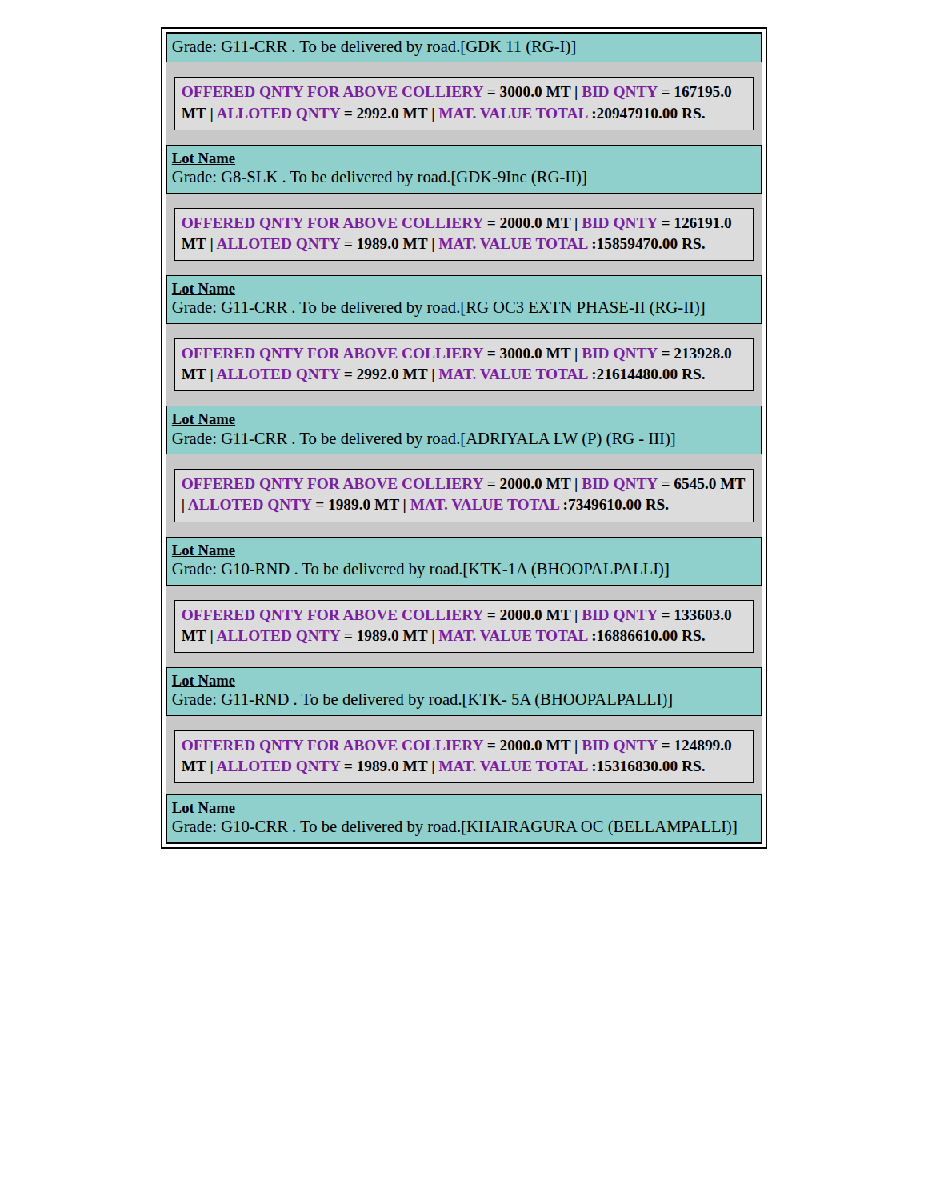Grade: G11-CRR . To be delivered by road.[GDK 11 (RG-I)]
OFFERED QNTY FOR ABOVE COLLIERY = 3000.0 MT | BID QNTY = 167195.0 MT | ALLOTED QNTY = 2992.0 MT | MAT. VALUE TOTAL :20947910.00 RS.
Lot Name Grade: G8-SLK . To be delivered by road.[GDK-9Inc (RG-II)]
OFFERED QNTY FOR ABOVE COLLIERY = 2000.0 MT | BID QNTY = 126191.0 MT | ALLOTED QNTY = 1989.0 MT | MAT. VALUE TOTAL :15859470.00 RS.
Lot Name Grade: G11-CRR . To be delivered by road.[RG OC3 EXTN PHASE-II (RG-II)]
OFFERED QNTY FOR ABOVE COLLIERY = 3000.0 MT | BID QNTY = 213928.0 MT | ALLOTED QNTY = 2992.0 MT | MAT. VALUE TOTAL :21614480.00 RS.
Lot Name Grade: G11-CRR . To be delivered by road.[ADRIYALA LW (P) (RG - III)]
OFFERED QNTY FOR ABOVE COLLIERY = 2000.0 MT | BID QNTY = 6545.0 MT | ALLOTED QNTY = 1989.0 MT | MAT. VALUE TOTAL :7349610.00 RS.
Lot Name Grade: G10-RND . To be delivered by road.[KTK-1A (BHOOPALPALLI)]
OFFERED QNTY FOR ABOVE COLLIERY = 2000.0 MT | BID QNTY = 133603.0 MT | ALLOTED QNTY = 1989.0 MT | MAT. VALUE TOTAL :16886610.00 RS.
Lot Name Grade: G11-RND . To be delivered by road.[KTK- 5A (BHOOPALPALLI)]
OFFERED QNTY FOR ABOVE COLLIERY = 2000.0 MT | BID QNTY = 124899.0 MT | ALLOTED QNTY = 1989.0 MT | MAT. VALUE TOTAL :15316830.00 RS.
Lot Name Grade: G10-CRR . To be delivered by road.[KHAIRAGURA OC (BELLAMPALLI)]